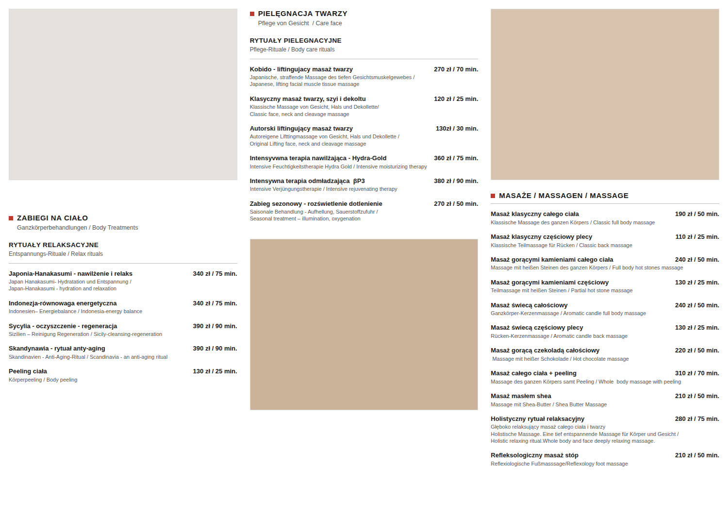ZABIEGI NA CIAŁO
Ganzkörperbehandlungen / Body Treatments
RYTUAŁY RELAKSACYJNE
Entspannungs-Rituale / Relax rituals
Japonia-Hanakasumi - nawilżenie i relaks 340 zł / 75 min.
Japan Hanakasumi- Hydratation und Entspannung /
Japan-Hanakasumi - hydration and relaxation
Indonezja-równowaga energetyczna 340 zł / 75 min.
Indonesien– Energiebalance / Indonesia-energy balance
Sycylia - oczyszczenie - regeneracja 390 zł / 90 min.
Sizilien – Reinigung Regeneration / Sicily-cleansing-regeneration
Skandynawia - rytuał anty-aging 390 zł / 90 min.
Skandinavien - Anti-Aging-Ritual / Scandinavia - an anti-aging ritual
Peeling ciała 130 zł / 25 min.
Körperpeeling / Body peeling
PIELĘGNACJA TWARZY
Pflege von Gesicht / Care face
RYTUAŁY PIELEGNACYJNE
Pflege-Rituale / Body care rituals
Kobido - liftingujacy masaż twarzy 270 zł / 70 min.
Japanische, straffende Massage des tiefen Gesichtsmuskelgewebes /
Japanese, lifting facial muscle tissue massage
Klasyczny masaż twarzy, szyi i dekoltu 120 zł / 25 min.
Klassische Massage von Gesicht, Hals und Dekollette/
Classic face, neck and cleavage massage
Autorski liftingujący masaż twarzy 130zł / 30 min.
Autoreigene Lifttingmassage von Gesicht, Hals und Dekollette /
Original Lifting face, neck and cleavage massage
Intensyvwna terapia nawilżająca - Hydra-Gold 360 zł / 75 min.
Intensive Feuchtigkeitstherapie Hydra Gold / Intensive moisturizing therapy
Intensywna terapia odmładzająca βP3 380 zł / 90 min.
Intensive Verjüngungstherapie / Intensive rejuvenating therapy
Zabieg sezonowy - rozświetlenie dotlenienie 270 zł / 50 min.
Saisonale Behandlung - Aufhellung, Sauerstoffzufuhr /
Seasonal treatment – illumination, oxygenation
MASAŻE / Massagen / Massage
Masaż klasyczny całego ciała 190 zł / 50 min.
Klassische Massage des ganzen Körpers / Classic full body massage
Masaż klasyczny częściowy plecy 110 zł / 25 min.
Klassische Teilmassage für Rücken / Classic back massage
Masaż gorącymi kamieniami całego ciała 240 zł / 50 min.
Massage mit heißen Steinen des ganzen Körpers / Full body hot stones massage
Masaż gorącymi kamieniami częściowy 130 zł / 25 min.
Teilmassage mit heißen Steinen / Partial hot stone massage
Masaż świecą całościowy 240 zł / 50 min.
Ganzkörper-Kerzenmassage / Aromatic candle full body massage
Masaż świecą częściowy plecy 130 zł / 25 min.
Rücken-Kerzenmassage / Aromatic candle back massage
Masaż gorącą czekoladą całościowy 220 zł / 50 min.
Massage mit heißer Schokolade / Hot chocolate massage
Masaż całego ciała + peeling 310 zł / 70 min.
Massage des ganzen Körpers samt Peeling / Whole body massage with peeling
Masaż masłem shea 210 zł / 50 min.
Massage mit Shea-Butter / Shea Butter Massage
Holistyczny rytuał relaksacyjny 280 zł / 75 min.
Głęboko relaksujący masaż całego ciała i twarzy
Holistische Massage. Eine tief entspannende Massage für Körper und Gesicht /
Holistic relaxing ritual.Whole body and face deeply relaxing massage.
Refleksologiczny masaż stóp 210 zł / 50 min.
Reflexiologische Fußmasssage/Reflexology foot massage